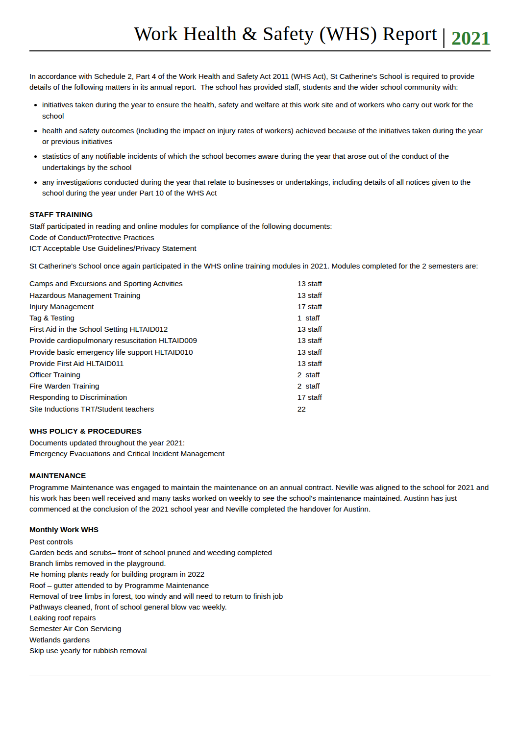Work Health & Safety (WHS) Report
2021
In accordance with Schedule 2, Part 4 of the Work Health and Safety Act 2011 (WHS Act), St Catherine's School is required to provide details of the following matters in its annual report. The school has provided staff, students and the wider school community with:
initiatives taken during the year to ensure the health, safety and welfare at this work site and of workers who carry out work for the school
health and safety outcomes (including the impact on injury rates of workers) achieved because of the initiatives taken during the year or previous initiatives
statistics of any notifiable incidents of which the school becomes aware during the year that arose out of the conduct of the undertakings by the school
any investigations conducted during the year that relate to businesses or undertakings, including details of all notices given to the school during the year under Part 10 of the WHS Act
Staff Training
Staff participated in reading and online modules for compliance of the following documents:
Code of Conduct/Protective Practices
ICT Acceptable Use Guidelines/Privacy Statement
St Catherine's School once again participated in the WHS online training modules in 2021. Modules completed for the 2 semesters are:
| Camps and Excursions and Sporting Activities | 13 staff |
| Hazardous Management Training | 13 staff |
| Injury Management | 17 staff |
| Tag & Testing | 1 staff |
| First Aid in the School Setting HLTAID012 | 13 staff |
| Provide cardiopulmonary resuscitation HLTAID009 | 13 staff |
| Provide basic emergency life support HLTAID010 | 13 staff |
| Provide First Aid HLTAID011 | 13 staff |
| Officer Training | 2 staff |
| Fire Warden Training | 2 staff |
| Responding to Discrimination | 17 staff |
| Site Inductions TRT/Student teachers | 22 |
WHS Policy & Procedures
Documents updated throughout the year 2021:
Emergency Evacuations and Critical Incident Management
Maintenance
Programme Maintenance was engaged to maintain the maintenance on an annual contract. Neville was aligned to the school for 2021 and his work has been well received and many tasks worked on weekly to see the school's maintenance maintained. Austinn has just commenced at the conclusion of the 2021 school year and Neville completed the handover for Austinn.
Monthly Work WHS
Pest controls
Garden beds and scrubs– front of school pruned and weeding completed
Branch limbs removed in the playground.
Re homing plants ready for building program in 2022
Roof – gutter attended to by Programme Maintenance
Removal of tree limbs in forest, too windy and will need to return to finish job
Pathways cleaned, front of school general blow vac weekly.
Leaking roof repairs
Semester Air Con Servicing
Wetlands gardens
Skip use yearly for rubbish removal